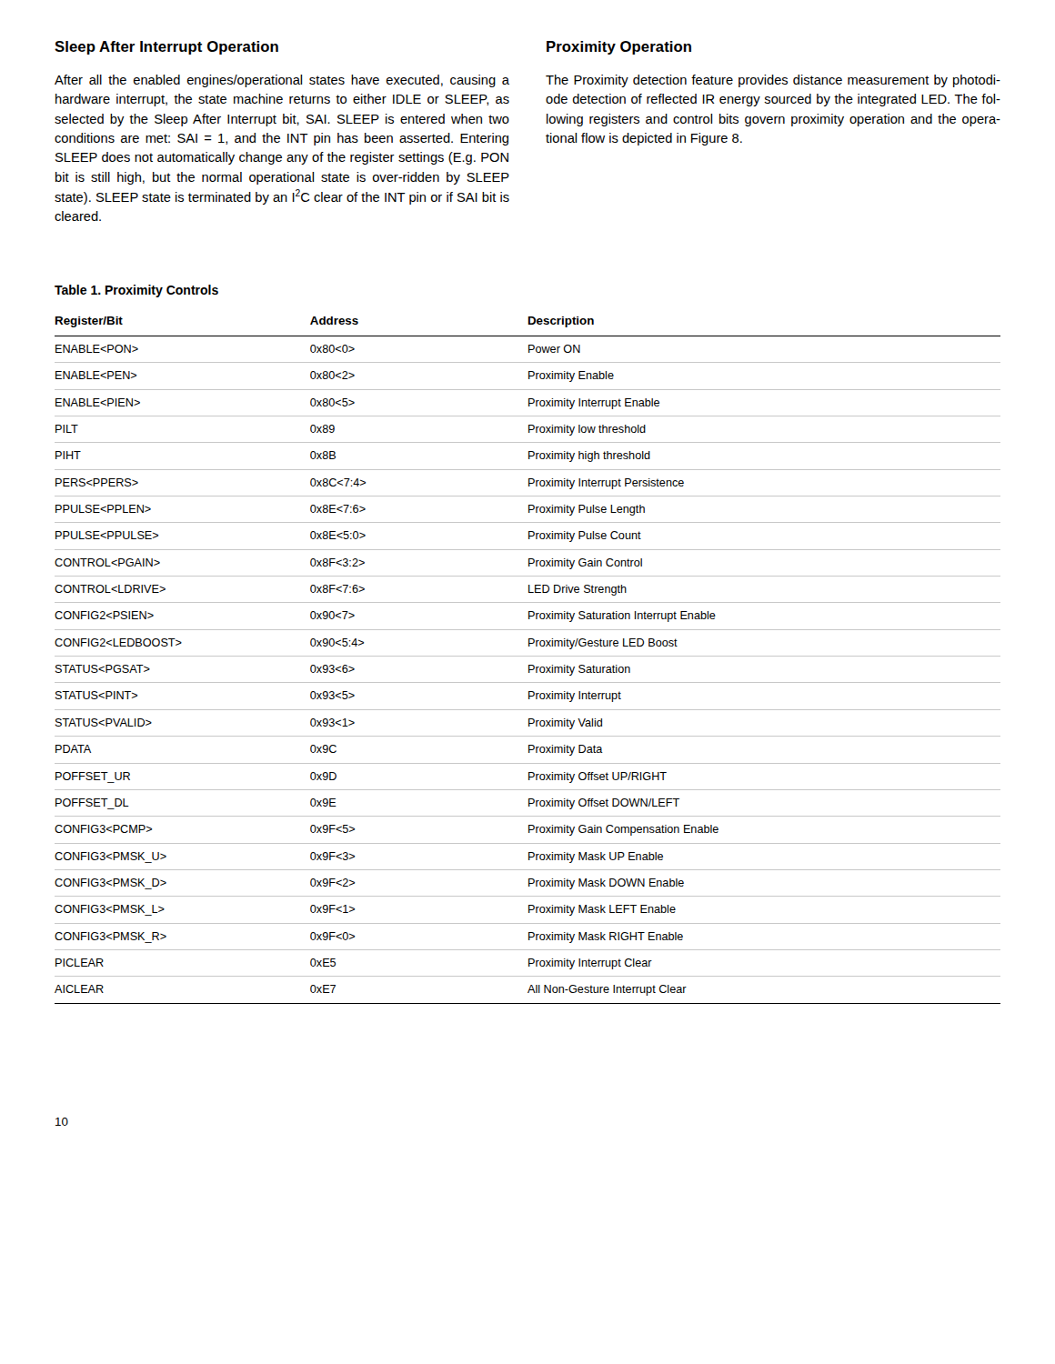Sleep After Interrupt Operation
After all the enabled engines/operational states have executed, causing a hardware interrupt, the state machine returns to either IDLE or SLEEP, as selected by the Sleep After Interrupt bit, SAI. SLEEP is entered when two conditions are met: SAI = 1, and the INT pin has been asserted. Entering SLEEP does not automatically change any of the register settings (E.g. PON bit is still high, but the normal operational state is over-ridden by SLEEP state). SLEEP state is terminated by an I2C clear of the INT pin or if SAI bit is cleared.
Proximity Operation
The Proximity detection feature provides distance measurement by photodiode detection of reflected IR energy sourced by the integrated LED. The following registers and control bits govern proximity operation and the operational flow is depicted in Figure 8.
Table 1. Proximity Controls
| Register/Bit | Address | Description |
| --- | --- | --- |
| ENABLE<PON> | 0x80<0> | Power ON |
| ENABLE<PEN> | 0x80<2> | Proximity Enable |
| ENABLE<PIEN> | 0x80<5> | Proximity Interrupt Enable |
| PILT | 0x89 | Proximity low threshold |
| PIHT | 0x8B | Proximity high threshold |
| PERS<PPERS> | 0x8C<7:4> | Proximity Interrupt Persistence |
| PPULSE<PPLEN> | 0x8E<7:6> | Proximity Pulse Length |
| PPULSE<PPULSE> | 0x8E<5:0> | Proximity Pulse Count |
| CONTROL<PGAIN> | 0x8F<3:2> | Proximity Gain Control |
| CONTROL<LDRIVE> | 0x8F<7:6> | LED Drive Strength |
| CONFIG2<PSIEN> | 0x90<7> | Proximity Saturation Interrupt Enable |
| CONFIG2<LEDBOOST> | 0x90<5:4> | Proximity/Gesture LED Boost |
| STATUS<PGSAT> | 0x93<6> | Proximity Saturation |
| STATUS<PINT> | 0x93<5> | Proximity Interrupt |
| STATUS<PVALID> | 0x93<1> | Proximity Valid |
| PDATA | 0x9C | Proximity Data |
| POFFSET_UR | 0x9D | Proximity Offset UP/RIGHT |
| POFFSET_DL | 0x9E | Proximity Offset DOWN/LEFT |
| CONFIG3<PCMP> | 0x9F<5> | Proximity Gain Compensation Enable |
| CONFIG3<PMSK_U> | 0x9F<3> | Proximity Mask UP Enable |
| CONFIG3<PMSK_D> | 0x9F<2> | Proximity Mask DOWN Enable |
| CONFIG3<PMSK_L> | 0x9F<1> | Proximity Mask LEFT Enable |
| CONFIG3<PMSK_R> | 0x9F<0> | Proximity Mask RIGHT Enable |
| PICLEAR | 0xE5 | Proximity Interrupt Clear |
| AICLEAR | 0xE7 | All Non-Gesture Interrupt Clear |
10